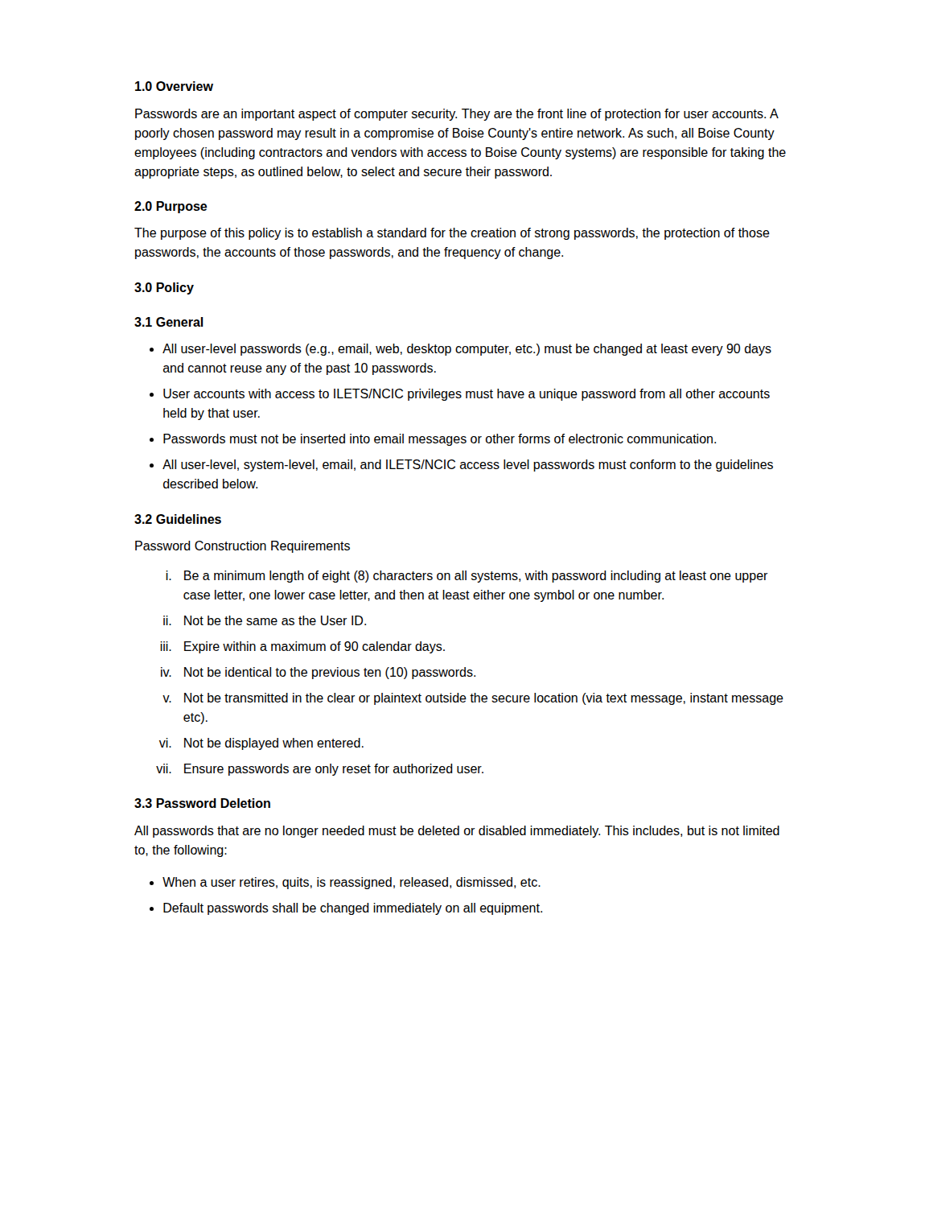1.0 Overview
Passwords are an important aspect of computer security. They are the front line of protection for user accounts. A poorly chosen password may result in a compromise of Boise County's entire network. As such, all Boise County employees (including contractors and vendors with access to Boise County systems) are responsible for taking the appropriate steps, as outlined below, to select and secure their password.
2.0 Purpose
The purpose of this policy is to establish a standard for the creation of strong passwords, the protection of those passwords, the accounts of those passwords, and the frequency of change.
3.0 Policy
3.1 General
All user-level passwords (e.g., email, web, desktop computer, etc.) must be changed at least every 90 days and cannot reuse any of the past 10 passwords.
User accounts with access to ILETS/NCIC privileges must have a unique password from all other accounts held by that user.
Passwords must not be inserted into email messages or other forms of electronic communication.
All user-level, system-level, email, and ILETS/NCIC access level passwords must conform to the guidelines described below.
3.2 Guidelines
Password Construction Requirements
Be a minimum length of eight (8) characters on all systems, with password including at least one upper case letter, one lower case letter, and then at least either one symbol or one number.
Not be the same as the User ID.
Expire within a maximum of 90 calendar days.
Not be identical to the previous ten (10) passwords.
Not be transmitted in the clear or plaintext outside the secure location (via text message, instant message etc).
Not be displayed when entered.
Ensure passwords are only reset for authorized user.
3.3 Password Deletion
All passwords that are no longer needed must be deleted or disabled immediately. This includes, but is not limited to, the following:
When a user retires, quits, is reassigned, released, dismissed, etc.
Default passwords shall be changed immediately on all equipment.